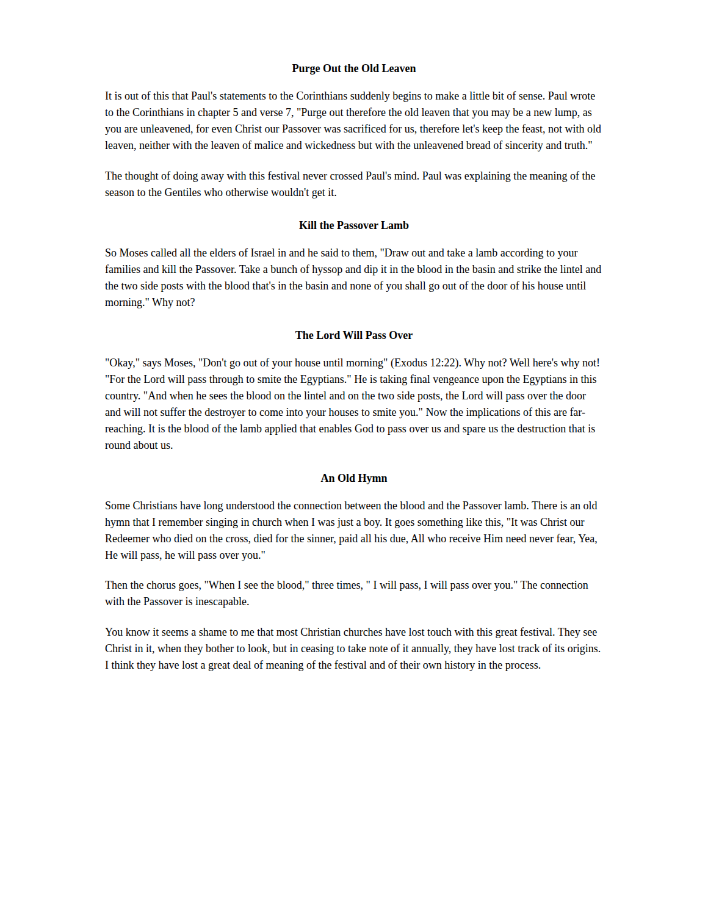Purge Out the Old Leaven
It is out of this that Paul's statements to the Corinthians suddenly begins to make a little bit of sense. Paul wrote to the Corinthians in chapter 5 and verse 7, "Purge out therefore the old leaven that you may be a new lump, as you are unleavened, for even Christ our Passover was sacrificed for us, therefore let's keep the feast, not with old leaven, neither with the leaven of malice and wickedness but with the unleavened bread of sincerity and truth."
The thought of doing away with this festival never crossed Paul's mind. Paul was explaining the meaning of the season to the Gentiles who otherwise wouldn't get it.
Kill the Passover Lamb
So Moses called all the elders of Israel in and he said to them, "Draw out and take a lamb according to your families and kill the Passover. Take a bunch of hyssop and dip it in the blood in the basin and strike the lintel and the two side posts with the blood that's in the basin and none of you shall go out of the door of his house until morning." Why not?
The Lord Will Pass Over
"Okay," says Moses, "Don't go out of your house until morning" (Exodus 12:22). Why not? Well here's why not! "For the Lord will pass through to smite the Egyptians." He is taking final vengeance upon the Egyptians in this country. "And when he sees the blood on the lintel and on the two side posts, the Lord will pass over the door and will not suffer the destroyer to come into your houses to smite you." Now the implications of this are far-reaching. It is the blood of the lamb applied that enables God to pass over us and spare us the destruction that is round about us.
An Old Hymn
Some Christians have long understood the connection between the blood and the Passover lamb. There is an old hymn that I remember singing in church when I was just a boy. It goes something like this, "It was Christ our Redeemer who died on the cross, died for the sinner, paid all his due, All who receive Him need never fear, Yea, He will pass, he will pass over you."
Then the chorus goes, "When I see the blood," three times, " I will pass, I will pass over you." The connection with the Passover is inescapable.
You know it seems a shame to me that most Christian churches have lost touch with this great festival. They see Christ in it, when they bother to look, but in ceasing to take note of it annually, they have lost track of its origins. I think they have lost a great deal of meaning of the festival and of their own history in the process.